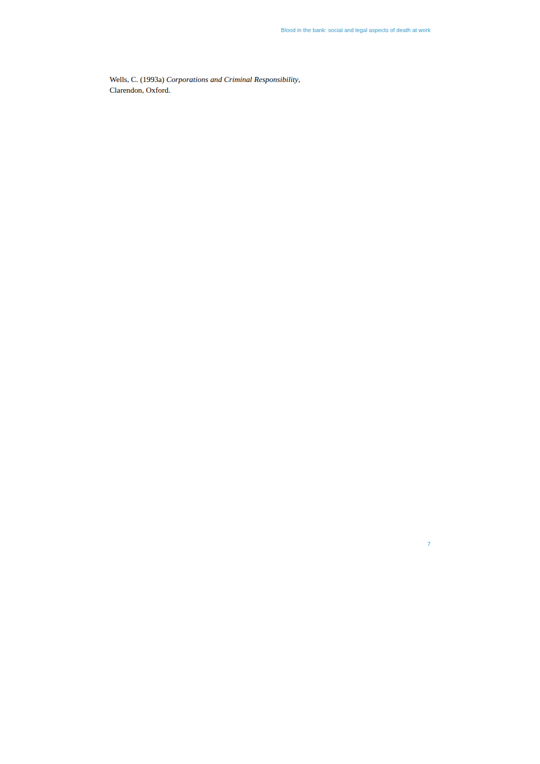Blood in the bank: social and legal aspects of death at work
Wells, C. (1993a) Corporations and Criminal Responsibility, Clarendon, Oxford.
7